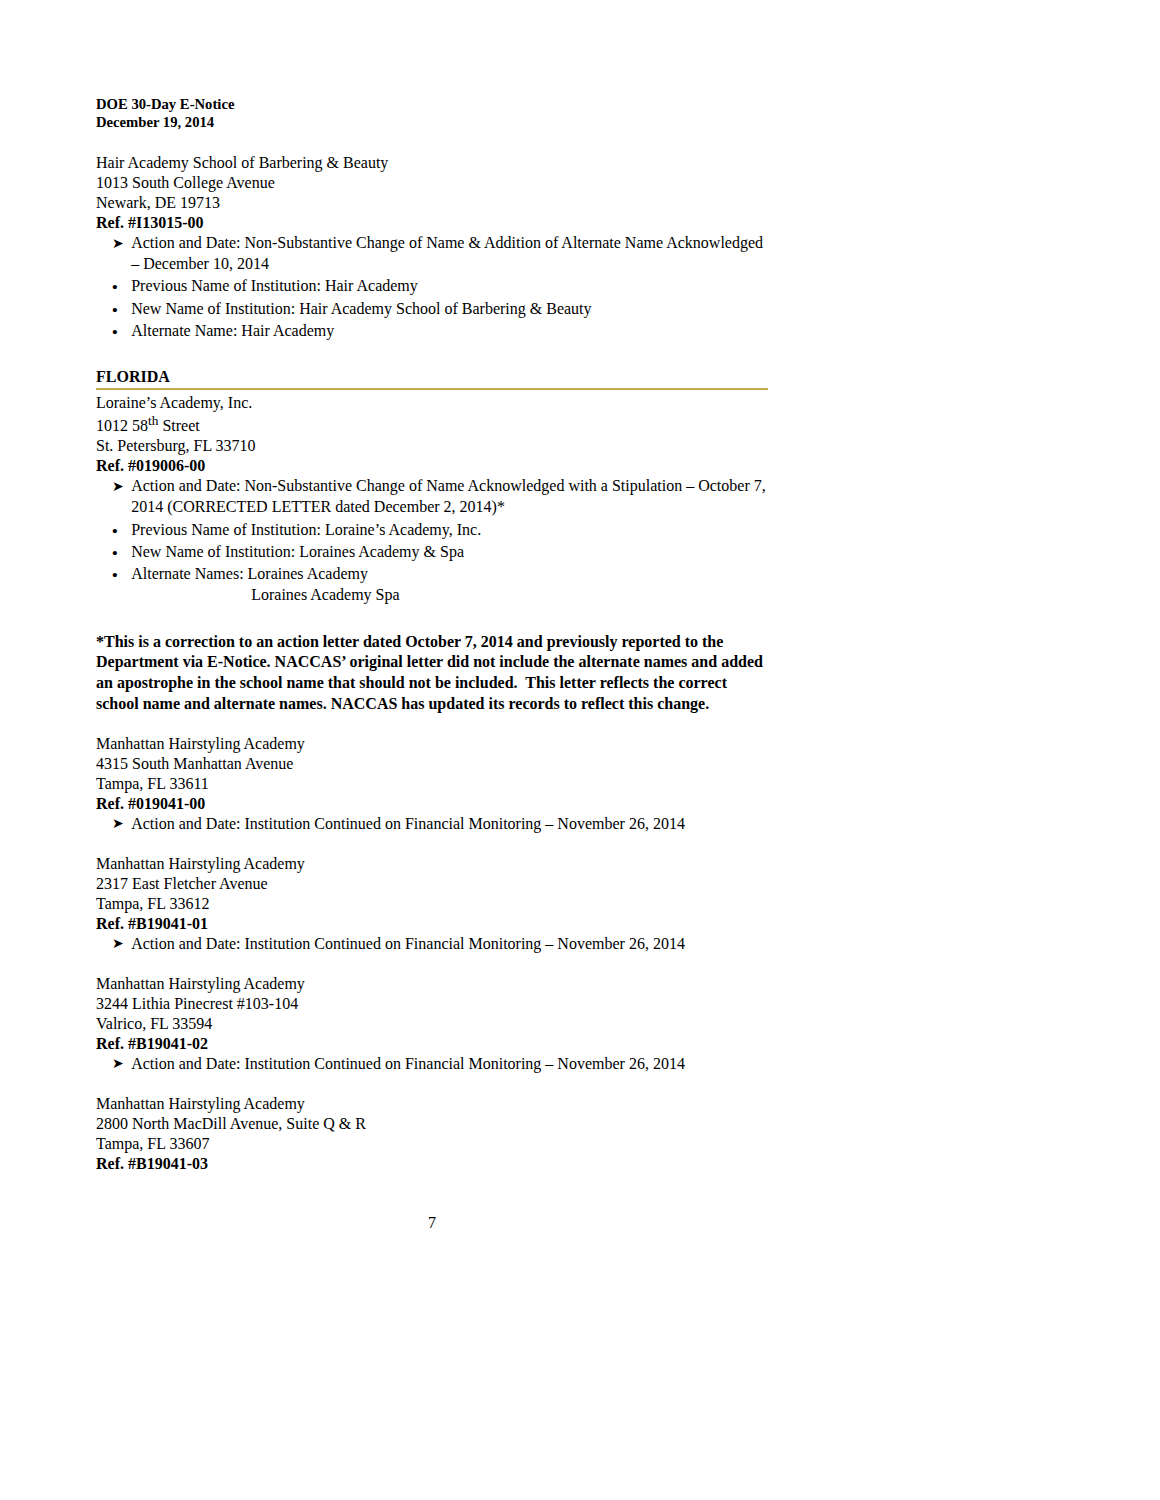DOE 30-Day E-Notice
December 19, 2014
Hair Academy School of Barbering & Beauty
1013 South College Avenue
Newark, DE 19713
Ref. #I13015-00
Action and Date: Non-Substantive Change of Name & Addition of Alternate Name Acknowledged – December 10, 2014
Previous Name of Institution: Hair Academy
New Name of Institution: Hair Academy School of Barbering & Beauty
Alternate Name: Hair Academy
FLORIDA
Loraine’s Academy, Inc.
1012 58th Street
St. Petersburg, FL 33710
Ref. #019006-00
Action and Date: Non-Substantive Change of Name Acknowledged with a Stipulation – October 7, 2014 (CORRECTED LETTER dated December 2, 2014)*
Previous Name of Institution: Loraine’s Academy, Inc.
New Name of Institution: Loraines Academy & Spa
Alternate Names: Loraines Academy
Loraines Academy Spa
*This is a correction to an action letter dated October 7, 2014 and previously reported to the Department via E-Notice. NACCAS’ original letter did not include the alternate names and added an apostrophe in the school name that should not be included. This letter reflects the correct school name and alternate names. NACCAS has updated its records to reflect this change.
Manhattan Hairstyling Academy
4315 South Manhattan Avenue
Tampa, FL 33611
Ref. #019041-00
Action and Date: Institution Continued on Financial Monitoring – November 26, 2014
Manhattan Hairstyling Academy
2317 East Fletcher Avenue
Tampa, FL 33612
Ref. #B19041-01
Action and Date: Institution Continued on Financial Monitoring – November 26, 2014
Manhattan Hairstyling Academy
3244 Lithia Pinecrest #103-104
Valrico, FL 33594
Ref. #B19041-02
Action and Date: Institution Continued on Financial Monitoring – November 26, 2014
Manhattan Hairstyling Academy
2800 North MacDill Avenue, Suite Q & R
Tampa, FL 33607
Ref. #B19041-03
7